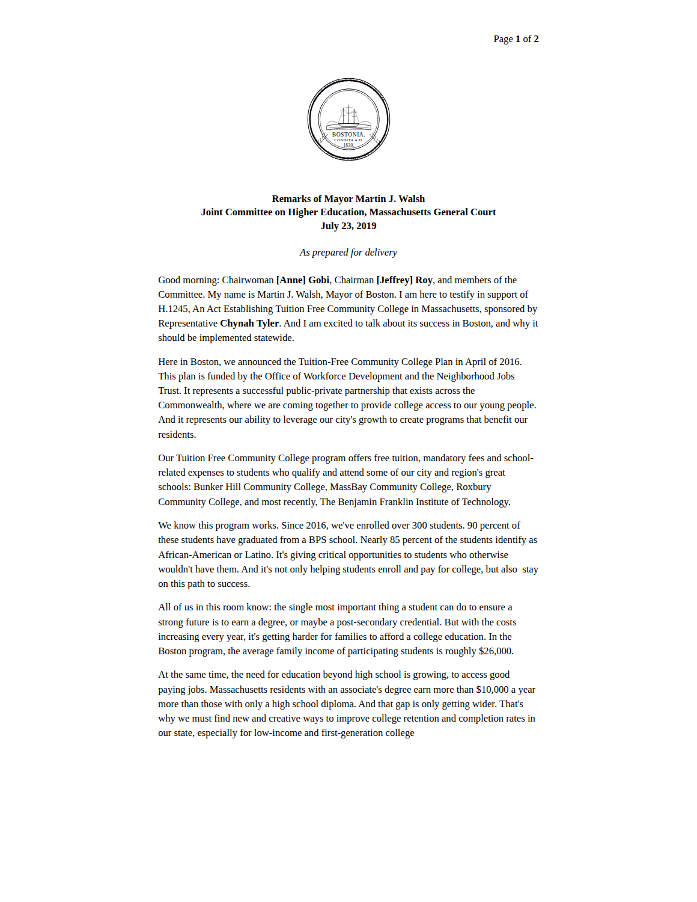Page 1 of 2
SICUT PATRIBUS SIT DEUS NOBIS CIVITATIS REGIMINE DONATA A.D. 1822 BOSTONIA. CONDITA A.D. 1630.
Remarks of Mayor Martin J. Walsh
Joint Committee on Higher Education, Massachusetts General Court
July 23, 2019
As prepared for delivery
Good morning: Chairwoman [Anne] Gobi, Chairman [Jeffrey] Roy, and members of the Committee. My name is Martin J. Walsh, Mayor of Boston. I am here to testify in support of H.1245, An Act Establishing Tuition Free Community College in Massachusetts, sponsored by Representative Chynah Tyler. And I am excited to talk about its success in Boston, and why it should be implemented statewide.
Here in Boston, we announced the Tuition-Free Community College Plan in April of 2016. This plan is funded by the Office of Workforce Development and the Neighborhood Jobs Trust. It represents a successful public-private partnership that exists across the Commonwealth, where we are coming together to provide college access to our young people. And it represents our ability to leverage our city's growth to create programs that benefit our residents.
Our Tuition Free Community College program offers free tuition, mandatory fees and school-related expenses to students who qualify and attend some of our city and region's great schools: Bunker Hill Community College, MassBay Community College, Roxbury Community College, and most recently, The Benjamin Franklin Institute of Technology.
We know this program works. Since 2016, we've enrolled over 300 students. 90 percent of these students have graduated from a BPS school. Nearly 85 percent of the students identify as African-American or Latino. It's giving critical opportunities to students who otherwise wouldn't have them. And it's not only helping students enroll and pay for college, but also stay on this path to success.
All of us in this room know: the single most important thing a student can do to ensure a strong future is to earn a degree, or maybe a post-secondary credential. But with the costs increasing every year, it's getting harder for families to afford a college education. In the Boston program, the average family income of participating students is roughly $26,000.
At the same time, the need for education beyond high school is growing, to access good paying jobs. Massachusetts residents with an associate's degree earn more than $10,000 a year more than those with only a high school diploma. And that gap is only getting wider. That's why we must find new and creative ways to improve college retention and completion rates in our state, especially for low-income and first-generation college